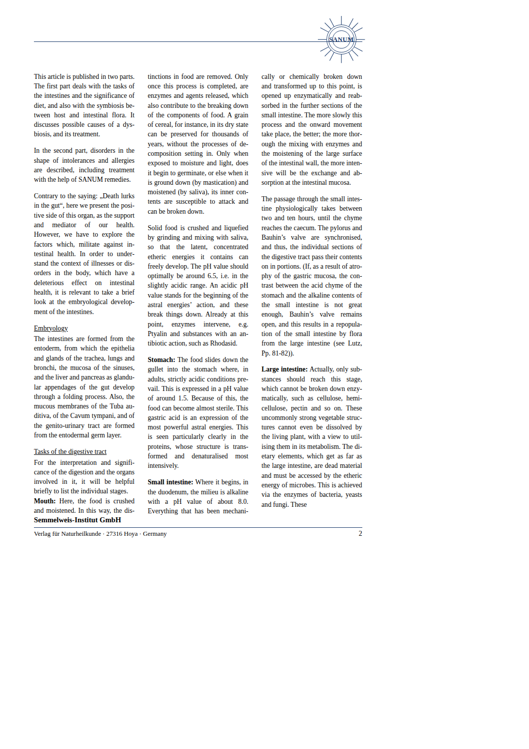SANUM
This article is published in two parts. The first part deals with the tasks of the intestines and the significance of diet, and also with the symbiosis between host and intestinal flora. It discusses possible causes of a dysbiosis, and its treatment.
In the second part, disorders in the shape of intolerances and allergies are described, including treatment with the help of SANUM remedies.
Contrary to the saying: „Death lurks in the gut“, here we present the positive side of this organ, as the support and mediator of our health. However, we have to explore the factors which, militate against intestinal health. In order to understand the context of illnesses or disorders in the body, which have a deleterious effect on intestinal health, it is relevant to take a brief look at the embryological development of the intestines.
Embryology
The intestines are formed from the entoderm, from which the epithelia and glands of the trachea, lungs and bronchi, the mucosa of the sinuses, and the liver and pancreas as glandular appendages of the gut develop through a folding process. Also, the mucous membranes of the Tuba auditiva, of the Cavum tympani, and of the genito-urinary tract are formed from the entodermal germ layer.
Tasks of the digestive tract
For the interpretation and significance of the digestion and the organs involved in it, it will be helpful briefly to list the individual stages.
Mouth: Here, the food is crushed and moistened. In this way, the distinctions in food are removed. Only once this process is completed, are enzymes and agents released, which also contribute to the breaking down of the components of food. A grain of cereal, for instance, in its dry state can be preserved for thousands of years, without the processes of decomposition setting in. Only when exposed to moisture and light, does it begin to germinate, or else when it is ground down (by mastication) and moistened (by saliva), its inner contents are susceptible to attack and can be broken down.
Solid food is crushed and liquefied by grinding and mixing with saliva, so that the latent, concentrated etheric energies it contains can freely develop. The pH value should optimally be around 6.5, i.e. in the slightly acidic range. An acidic pH value stands for the beginning of the astral energies’ action, and these break things down. Already at this point, enzymes intervene, e.g. Ptyalin and substances with an antibiotic action, such as Rhodasid.
Stomach: The food slides down the gullet into the stomach where, in adults, strictly acidic conditions prevail. This is expressed in a pH value of around 1.5. Because of this, the food can become almost sterile. This gastric acid is an expression of the most powerful astral energies. This is seen particularly clearly in the proteins, whose structure is transformed and denaturalised most intensively.
Small intestine: Where it begins, in the duodenum, the milieu is alkaline with a pH value of about 8.0. Everything that has been mechanically or chemically broken down and transformed up to this point, is opened up enzymatically and reabsorbed in the further sections of the small intestine. The more slowly this process and the onward movement take place, the better; the more thorough the mixing with enzymes and the moistening of the large surface of the intestinal wall, the more intensive will be the exchange and absorption at the intestinal mucosa.
The passage through the small intestine physiologically takes between two and ten hours, until the chyme reaches the caecum. The pylorus and Bauhin’s valve are synchronised, and thus, the individual sections of the digestive tract pass their contents on in portions. (If, as a result of atrophy of the gastric mucosa, the contrast between the acid chyme of the stomach and the alkaline contents of the small intestine is not great enough, Bauhin’s valve remains open, and this results in a repopulation of the small intestine by flora from the large intestine (see Lutz, Pp. 81-82)).
Large intestine: Actually, only substances should reach this stage, which cannot be broken down enzymatically, such as cellulose, hemicellulose, pectin and so on. These uncommonly strong vegetable structures cannot even be dissolved by the living plant, with a view to utilising them in its metabolism. The dietary elements, which get as far as the large intestine, are dead material and must be accessed by the etheric energy of microbes. This is achieved via the enzymes of bacteria, yeasts and fungi. These
Semmelweis-Institut GmbH
Verlag für Naturheilkunde · 27316 Hoya · Germany 2